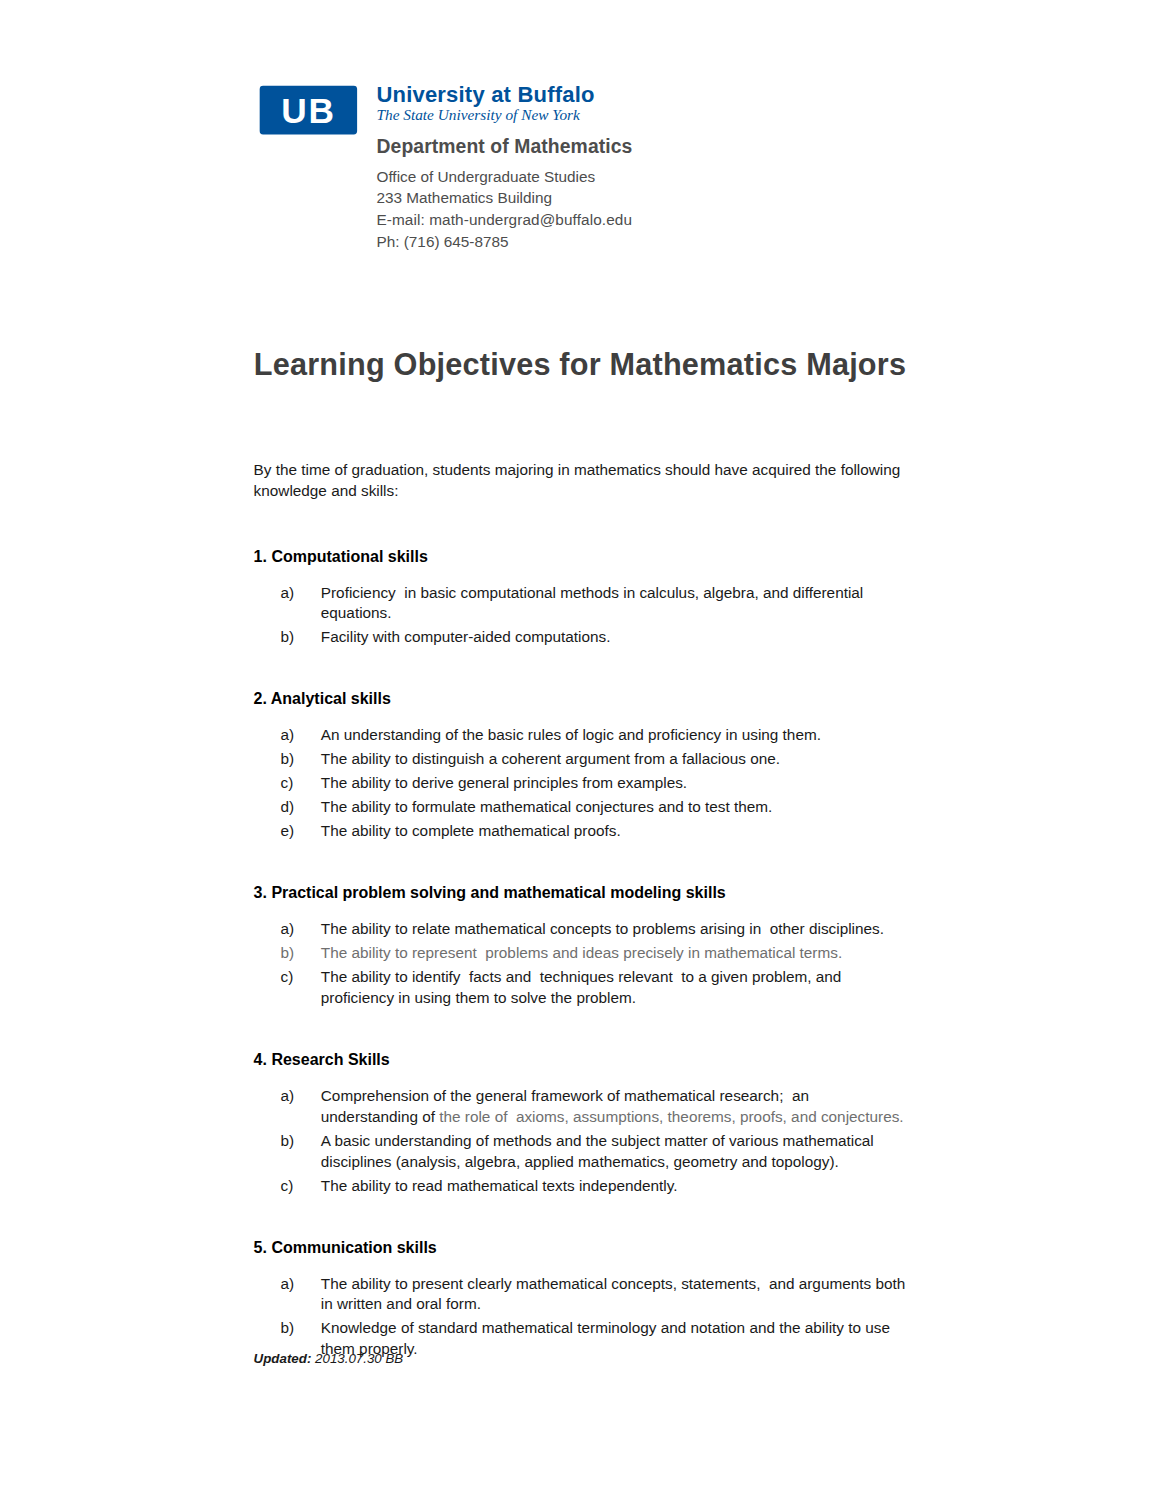UB
University at Buffalo
The State University of New York
Department of Mathematics
Office of Undergraduate Studies
233 Mathematics Building
E-mail: math-undergrad@buffalo.edu
Ph: (716) 645-8785
Learning Objectives for Mathematics Majors
By the time of graduation, students majoring in mathematics should have acquired the following knowledge and skills:
1. Computational skills
a) Proficiency in basic computational methods in calculus, algebra, and differential equations.
b) Facility with computer-aided computations.
2. Analytical skills
a) An understanding of the basic rules of logic and proficiency in using them.
b) The ability to distinguish a coherent argument from a fallacious one.
c) The ability to derive general principles from examples.
d) The ability to formulate mathematical conjectures and to test them.
e) The ability to complete mathematical proofs.
3. Practical problem solving and mathematical modeling skills
a) The ability to relate mathematical concepts to problems arising in other disciplines.
b) The ability to represent problems and ideas precisely in mathematical terms.
c) The ability to identify facts and techniques relevant to a given problem, and proficiency in using them to solve the problem.
4. Research Skills
a) Comprehension of the general framework of mathematical research; an understanding of the role of axioms, assumptions, theorems, proofs, and conjectures.
b) A basic understanding of methods and the subject matter of various mathematical disciplines (analysis, algebra, applied mathematics, geometry and topology).
c) The ability to read mathematical texts independently.
5. Communication skills
a) The ability to present clearly mathematical concepts, statements, and arguments both in written and oral form.
b) Knowledge of standard mathematical terminology and notation and the ability to use them properly.
Updated: 2013.07.30 BB